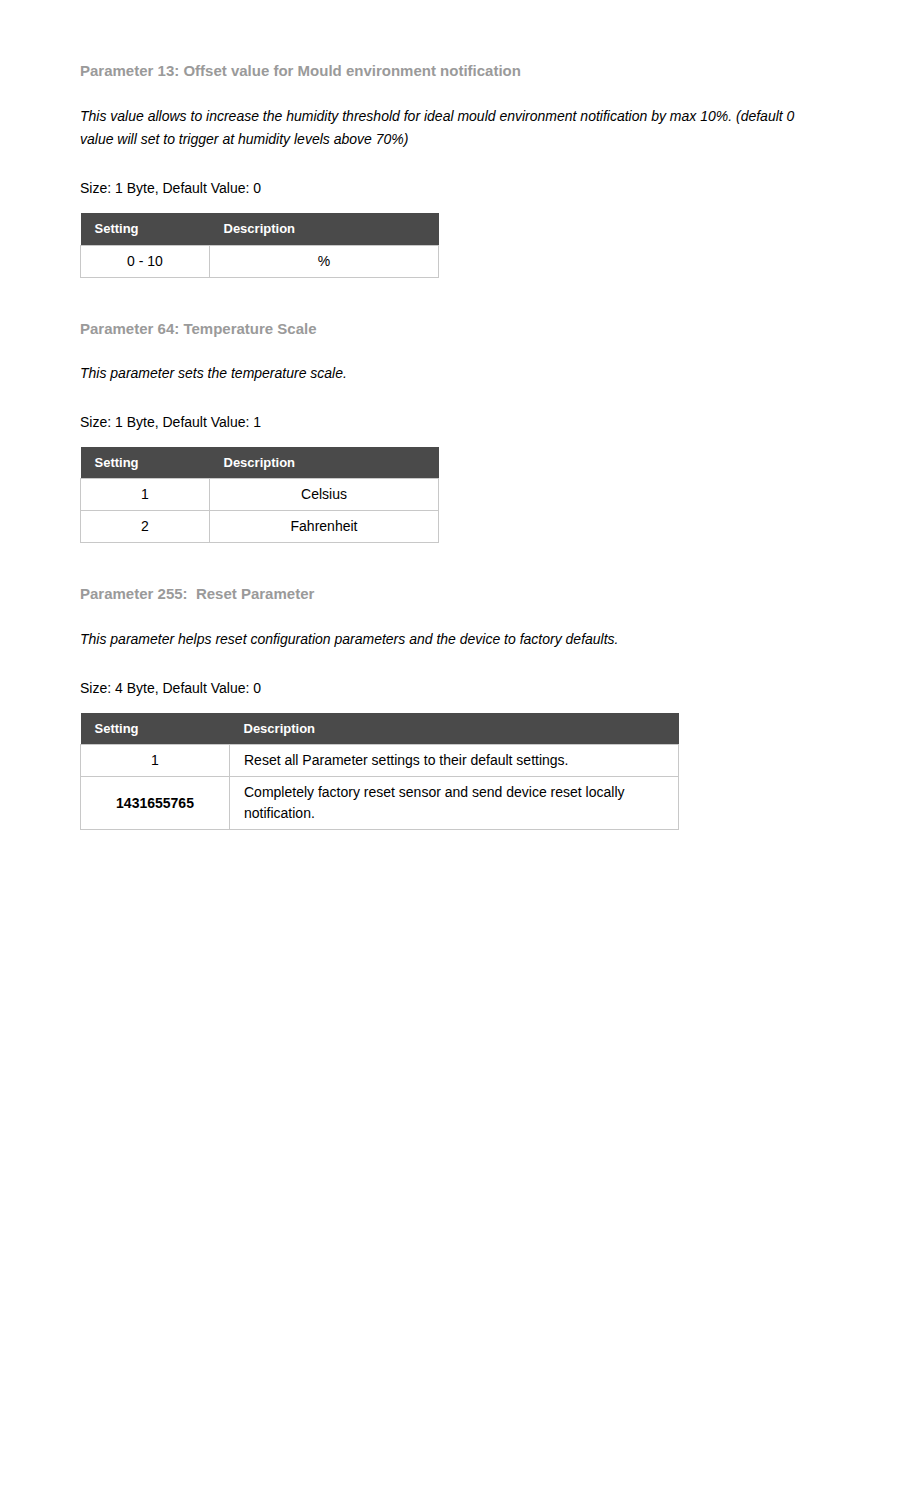Parameter 13: Offset value for Mould environment notification
This value allows to increase the humidity threshold for ideal mould environment notification by max 10%. (default 0 value will set to trigger at humidity levels above 70%)
Size: 1 Byte, Default Value: 0
| Setting | Description |
| --- | --- |
| 0 - 10 | % |
Parameter 64: Temperature Scale
This parameter sets the temperature scale.
Size: 1 Byte, Default Value: 1
| Setting | Description |
| --- | --- |
| 1 | Celsius |
| 2 | Fahrenheit |
Parameter 255: Reset Parameter
This parameter helps reset configuration parameters and the device to factory defaults.
Size: 4 Byte, Default Value: 0
| Setting | Description |
| --- | --- |
| 1 | Reset all Parameter settings to their default settings. |
| 1431655765 | Completely factory reset sensor and send device reset locally notification. |